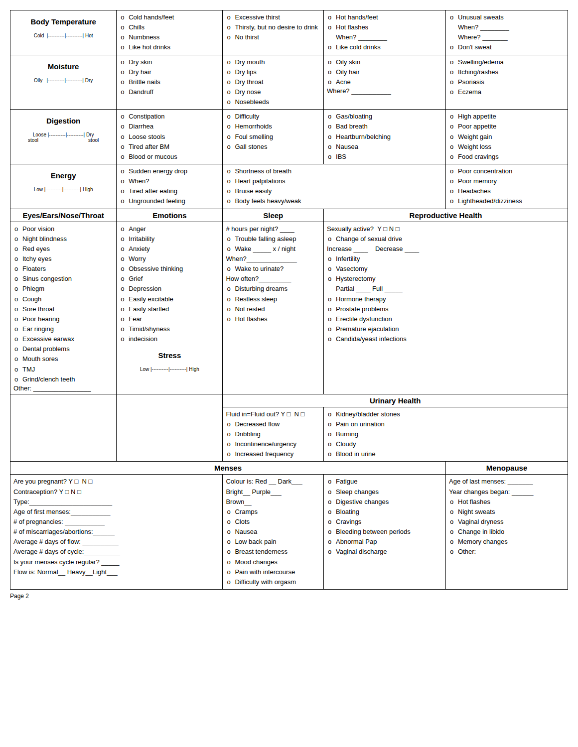| Body Temperature Cold /----------/----------/ Hot | Cold hands/feet Chills Numbness Like hot drinks | Excessive thirst Thirsty, but no desire to drink No thirst | Hot hands/feet Hot flashes When? ________ Like cold drinks | Unusual sweats When? ________ Where? _______ Don't sweat |
| Moisture Oily /----------/----------/ Dry | Dry skin Dry hair Brittle nails Dandruff | Dry mouth Dry lips Dry throat Dry nose Nosebleeds | Oily skin Oily hair Acne Where? ___________ | Swelling/edema Itching/rashes Psoriasis Eczema |
| Digestion Loose /----------/----------/ Dry stool stool | Constipation Diarrhea Loose stools Tired after BM Blood or mucous | Difficulty Hemorrhoids Foul smelling Gall stones | Gas/bloating Bad breath Heartburn/belching Nausea IBS | High appetite Poor appetite Weight gain Weight loss Food cravings |
| Energy Low /----------/----------/ High | Sudden energy drop When? Tired after eating Ungrounded feeling | Shortness of breath Heart palpitations Bruise easily Body feels heavy/weak | Poor concentration Poor memory Headaches Lightheaded/dizziness |
| Eyes/Ears/Nose/Throat | Emotions | Sleep | Reproductive Health |
| Poor vision Night blindness Red eyes Itchy eyes Floaters Sinus congestion Phlegm Cough Sore throat Poor hearing Ear ringing Excessive earwax Dental problems Mouth sores TMJ Grind/clench teeth Other: ________________ | Anger Irritability Anxiety Worry Obsessive thinking Grief Depression Easily excitable Easily startled Fear Timid/shyness indecision Stress Low /----------/----------/ High | # hours per night? ____ Trouble falling asleep Wake _____ x / night When?______________ Wake to urinate? How often?_________ Disturbing dreams Restless sleep Not rested Hot flashes | Sexually active? Y □ N □ Change of sexual drive Increase ____ Decrease ____ Infertility Vasectomy Hysterectomy Partial ____ Full _____ Hormone therapy Prostate problems Erectile dysfunction Premature ejaculation Candida/yeast infections |
| | | Urinary Health |
| | | Fluid in=Fluid out? Y □ N □ Decreased flow Dribbling Incontinence/urgency Increased frequency | Kidney/bladder stones Pain on urination Burning Cloudy Blood in urine |
| Menses | Menopause |
| Are you pregnant? Y □ N □ Contraception? Y □ N □ Type:_______________________ Age of first menses:___________ # of pregnancies: ___________ # of miscarriages/abortions:______ Average # days of flow: __________ Average # days of cycle:__________ Is your menses cycle regular? _____ Flow is: Normal__ Heavy__Light___ | Colour is: Red __ Dark___ Bright__ Purple___ Brown__ Cramps Clots Nausea Low back pain Breast tenderness Mood changes Pain with intercourse Difficulty with orgasm | Fatigue Sleep changes Digestive changes Bloating Cravings Bleeding between periods Abnormal Pap Vaginal discharge | Age of last menses: _______ Year changes began: ______ Hot flashes Night sweats Vaginal dryness Change in libido Memory changes Other: |
Page 2